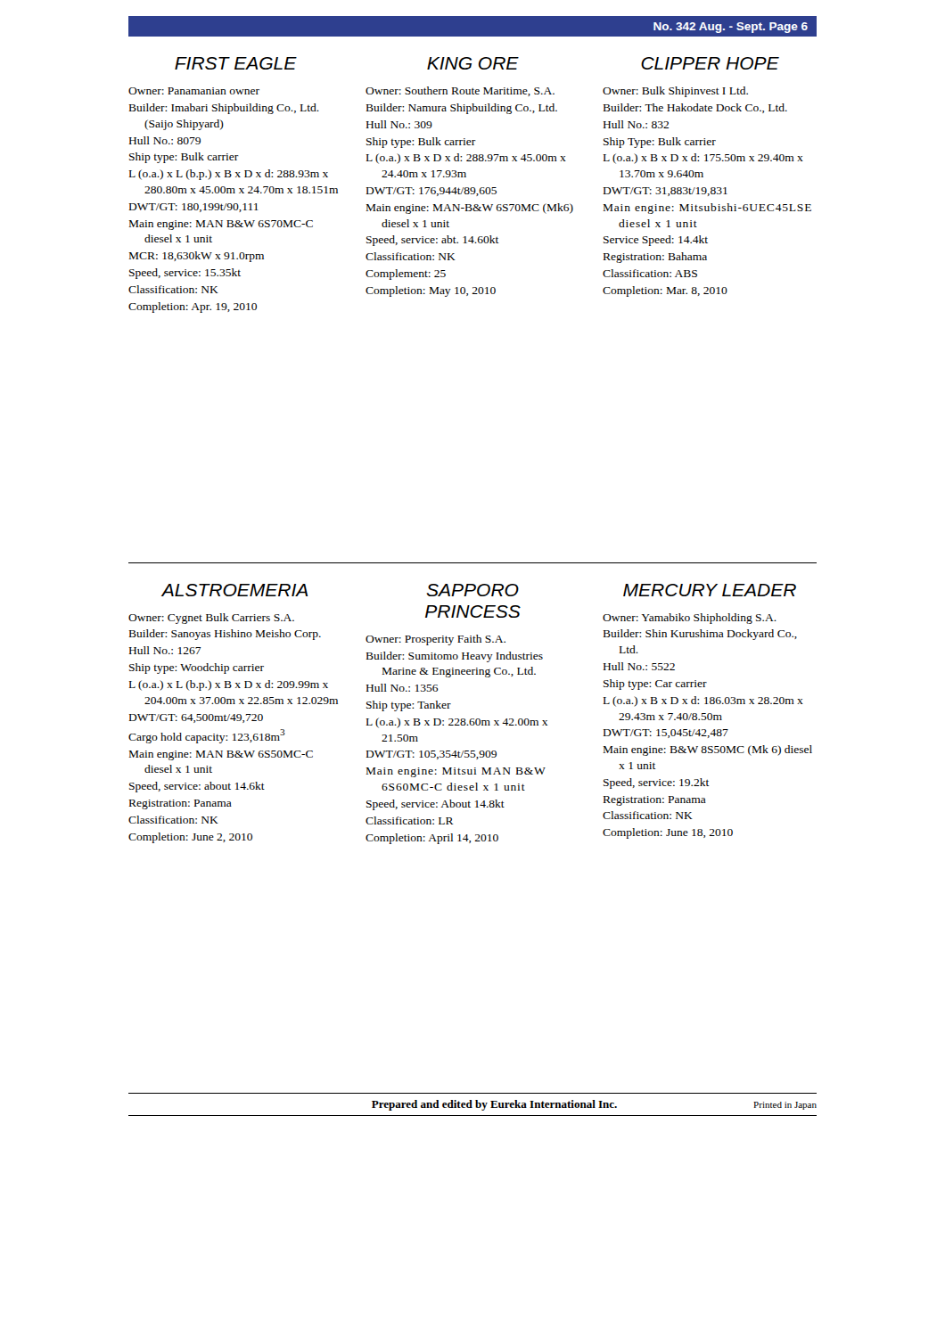No. 342 Aug. - Sept. Page 6
FIRST EAGLE
Owner: Panamanian owner
Builder: Imabari Shipbuilding Co., Ltd. (Saijo Shipyard)
Hull No.: 8079
Ship type: Bulk carrier
L (o.a.) x L (b.p.) x B x D x d: 288.93m x 280.80m x 45.00m x 24.70m x 18.151m
DWT/GT: 180,199t/90,111
Main engine: MAN B&W 6S70MC-C diesel x 1 unit
MCR: 18,630kW x 91.0rpm
Speed, service: 15.35kt
Classification: NK
Completion: Apr. 19, 2010
KING ORE
Owner: Southern Route Maritime, S.A.
Builder: Namura Shipbuilding Co., Ltd.
Hull No.: 309
Ship type: Bulk carrier
L (o.a.) x B x D x d: 288.97m x 45.00m x 24.40m x 17.93m
DWT/GT: 176,944t/89,605
Main engine: MAN-B&W 6S70MC (Mk6) diesel x 1 unit
Speed, service: abt. 14.60kt
Classification: NK
Complement: 25
Completion: May 10, 2010
CLIPPER HOPE
Owner: Bulk Shipinvest I Ltd.
Builder: The Hakodate Dock Co., Ltd.
Hull No.: 832
Ship Type: Bulk carrier
L (o.a.) x B x D x d: 175.50m x 29.40m x 13.70m x 9.640m
DWT/GT: 31,883t/19,831
Main engine: Mitsubishi-6UEC45LSE diesel x 1 unit
Service Speed: 14.4kt
Registration: Bahama
Classification: ABS
Completion: Mar. 8, 2010
ALSTROEMERIA
Owner: Cygnet Bulk Carriers S.A.
Builder: Sanoyas Hishino Meisho Corp.
Hull No.: 1267
Ship type: Woodchip carrier
L (o.a.) x L (b.p.) x B x D x d: 209.99m x 204.00m x 37.00m x 22.85m x 12.029m
DWT/GT: 64,500mt/49,720
Cargo hold capacity: 123,618m3
Main engine: MAN B&W 6S50MC-C diesel x 1 unit
Speed, service: about 14.6kt
Registration: Panama
Classification: NK
Completion: June 2, 2010
SAPPORO
PRINCESS
Owner: Prosperity Faith S.A.
Builder: Sumitomo Heavy Industries Marine & Engineering Co., Ltd.
Hull No.: 1356
Ship type: Tanker
L (o.a.) x B x D: 228.60m x 42.00m x 21.50m
DWT/GT: 105,354t/55,909
Main engine: Mitsui MAN B&W 6S60MC-C diesel x 1 unit
Speed, service: About 14.8kt
Classification: LR
Completion: April 14, 2010
MERCURY LEADER
Owner: Yamabiko Shipholding S.A.
Builder: Shin Kurushima Dockyard Co., Ltd.
Hull No.: 5522
Ship type: Car carrier
L (o.a.) x B x D x d: 186.03m x 28.20m x 29.43m x 7.40/8.50m
DWT/GT: 15,045t/42,487
Main engine: B&W 8S50MC (Mk 6) diesel x 1 unit
Speed, service: 19.2kt
Registration: Panama
Classification: NK
Completion: June 18, 2010
Prepared and edited by Eureka International Inc.
Printed in Japan